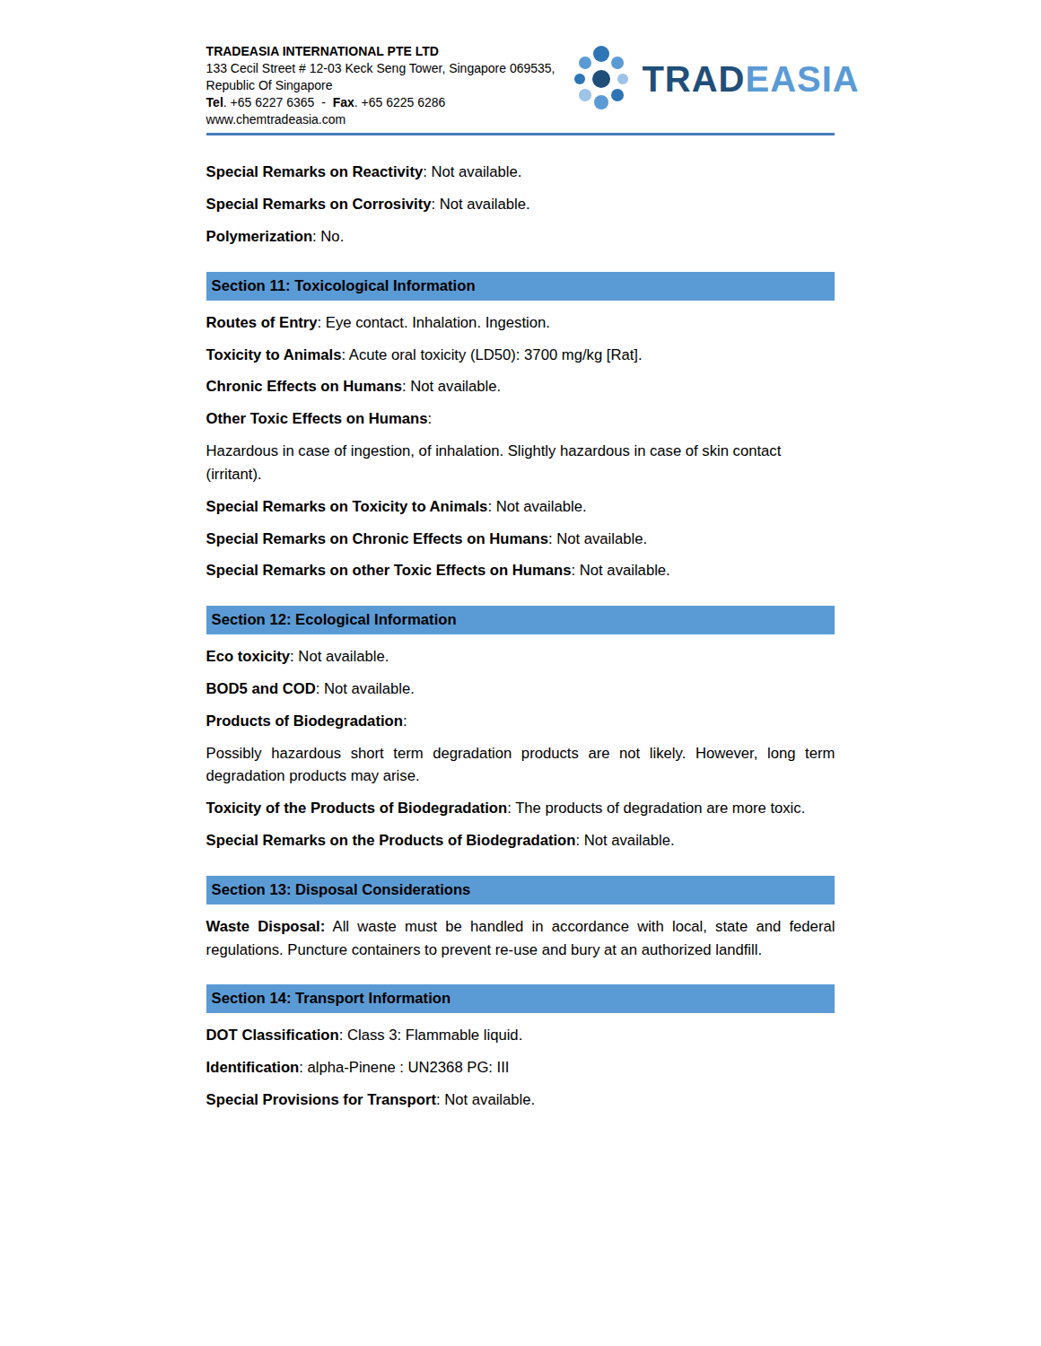TRADEASIA INTERNATIONAL PTE LTD
133 Cecil Street # 12-03 Keck Seng Tower, Singapore 069535,
Republic Of Singapore
Tel. +65 6227 6365 - Fax. +65 6225 6286
www.chemtradeasia.com
TRADEASIA
Special Remarks on Reactivity: Not available.
Special Remarks on Corrosivity: Not available.
Polymerization: No.
Section 11: Toxicological Information
Routes of Entry: Eye contact. Inhalation. Ingestion.
Toxicity to Animals: Acute oral toxicity (LD50): 3700 mg/kg [Rat].
Chronic Effects on Humans: Not available.
Other Toxic Effects on Humans:
Hazardous in case of ingestion, of inhalation. Slightly hazardous in case of skin contact (irritant).
Special Remarks on Toxicity to Animals: Not available.
Special Remarks on Chronic Effects on Humans: Not available.
Special Remarks on other Toxic Effects on Humans: Not available.
Section 12: Ecological Information
Eco toxicity: Not available.
BOD5 and COD: Not available.
Products of Biodegradation:
Possibly hazardous short term degradation products are not likely. However, long term degradation products may arise.
Toxicity of the Products of Biodegradation: The products of degradation are more toxic.
Special Remarks on the Products of Biodegradation: Not available.
Section 13: Disposal Considerations
Waste Disposal: All waste must be handled in accordance with local, state and federal regulations. Puncture containers to prevent re-use and bury at an authorized landfill.
Section 14: Transport Information
DOT Classification: Class 3: Flammable liquid.
Identification: alpha-Pinene : UN2368 PG: III
Special Provisions for Transport: Not available.